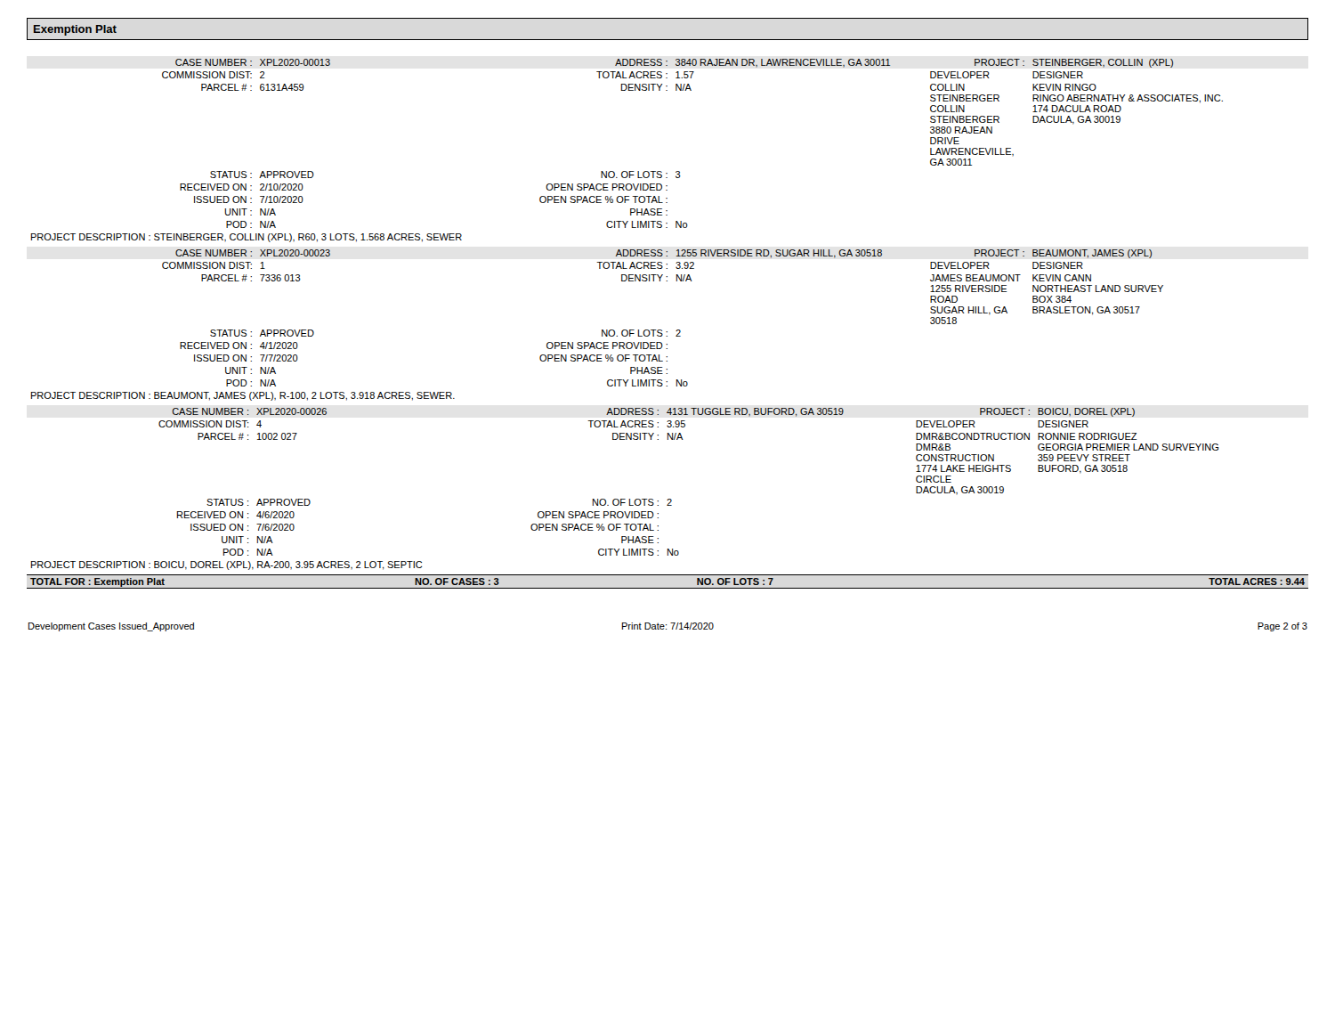Exemption Plat
| CASE NUMBER : | XPL2020-00013 | ADDRESS : | 3840 RAJEAN DR, LAWRENCEVILLE, GA 30011 | PROJECT : | STEINBERGER, COLLIN (XPL) |
| COMMISSION DIST: | 2 | TOTAL ACRES : | 1.57 | DEVELOPER | DESIGNER |
| PARCEL # : | 6131A459 | DENSITY : | N/A | COLLIN STEINBERGER COLLIN STEINBERGER 3880 RAJEAN DRIVE LAWRENCEVILLE, GA 30011 | KEVIN RINGO RINGO ABERNATHY & ASSOCIATES, INC. 174 DACULA ROAD DACULA, GA 30019 |
| STATUS : | APPROVED | NO. OF LOTS : | 3 | | |
| RECEIVED ON : | 2/10/2020 | OPEN SPACE PROVIDED : | | | |
| ISSUED ON : | 7/10/2020 | OPEN SPACE % OF TOTAL : | | | |
| UNIT : | N/A | PHASE : | | | |
| POD : | N/A | CITY LIMITS : | No | | |
| PROJECT DESCRIPTION : STEINBERGER, COLLIN (XPL), R60, 3 LOTS, 1.568 ACRES, SEWER |
| CASE NUMBER : | XPL2020-00023 | ADDRESS : | 1255 RIVERSIDE RD, SUGAR HILL, GA 30518 | PROJECT : | BEAUMONT, JAMES (XPL) |
| COMMISSION DIST: | 1 | TOTAL ACRES : | 3.92 | DEVELOPER | DESIGNER |
| PARCEL # : | 7336 013 | DENSITY : | N/A | JAMES BEAUMONT 1255 RIVERSIDE ROAD SUGAR HILL, GA 30518 | KEVIN CANN NORTHEAST LAND SURVEY BOX 384 BRASLETON, GA 30517 |
| STATUS : | APPROVED | NO. OF LOTS : | 2 | | |
| RECEIVED ON : | 4/1/2020 | OPEN SPACE PROVIDED : | | | |
| ISSUED ON : | 7/7/2020 | OPEN SPACE % OF TOTAL : | | | |
| UNIT : | N/A | PHASE : | | | |
| POD : | N/A | CITY LIMITS : | No | | |
| PROJECT DESCRIPTION : BEAUMONT, JAMES (XPL), R-100, 2 LOTS, 3.918 ACRES, SEWER. |
| CASE NUMBER : | XPL2020-00026 | ADDRESS : | 4131 TUGGLE RD, BUFORD, GA 30519 | PROJECT : | BOICU, DOREL (XPL) |
| COMMISSION DIST: | 4 | TOTAL ACRES : | 3.95 | DEVELOPER | DESIGNER |
| PARCEL # : | 1002 027 | DENSITY : | N/A | DMR&BCONDTRUCTION DMR&B CONSTRUCTION 1774 LAKE HEIGHTS CIRCLE DACULA, GA 30019 | RONNIE RODRIGUEZ GEORGIA PREMIER LAND SURVEYING 359 PEEVY STREET BUFORD, GA 30518 |
| STATUS : | APPROVED | NO. OF LOTS : | 2 | | |
| RECEIVED ON : | 4/6/2020 | OPEN SPACE PROVIDED : | | | |
| ISSUED ON : | 7/6/2020 | OPEN SPACE % OF TOTAL : | | | |
| UNIT : | N/A | PHASE : | | | |
| POD : | N/A | CITY LIMITS : | No | | |
| PROJECT DESCRIPTION : BOICU, DOREL (XPL), RA-200, 3.95 ACRES, 2 LOT, SEPTIC |
| TOTAL FOR : Exemption Plat | NO. OF CASES : 3 | NO. OF LOTS : 7 | TOTAL ACRES : 9.44 |
| Development Cases Issued_Approved | Print Date: 7/14/2020 | Page 2 of 3 |